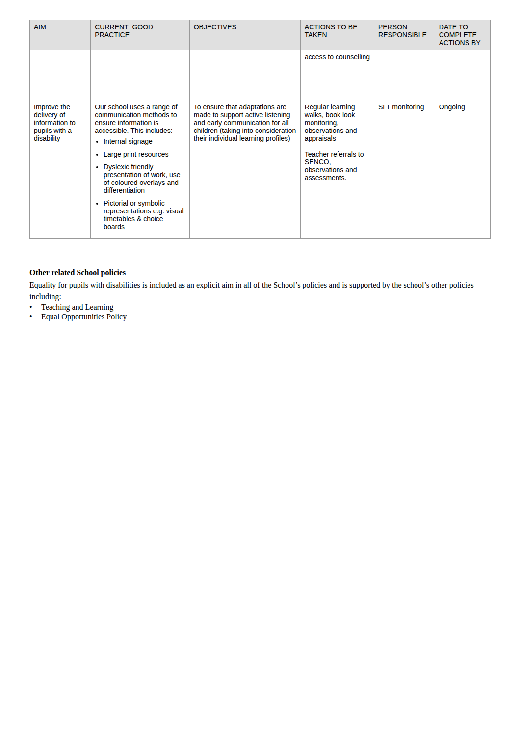| AIM | CURRENT GOOD PRACTICE | OBJECTIVES | ACTIONS TO BE TAKEN | PERSON RESPONSIBLE | DATE TO COMPLETE ACTIONS BY |
| --- | --- | --- | --- | --- | --- |
| | | | access to counselling | | |
| Improve the delivery of information to pupils with a disability | Our school uses a range of communication methods to ensure information is accessible. This includes: Internal signage Large print resources Dyslexic friendly presentation of work, use of coloured overlays and differentiation Pictorial or symbolic representations e.g. visual timetables & choice boards | To ensure that adaptations are made to support active listening and early communication for all children (taking into consideration their individual learning profiles) | Regular learning walks, book look monitoring, observations and appraisals Teacher referrals to SENCO, observations and assessments. | SLT monitoring | Ongoing |
Other related School policies
Equality for pupils with disabilities is included as an explicit aim in all of the School’s policies and is supported by the school’s other policies including:
Teaching and Learning
Equal Opportunities Policy